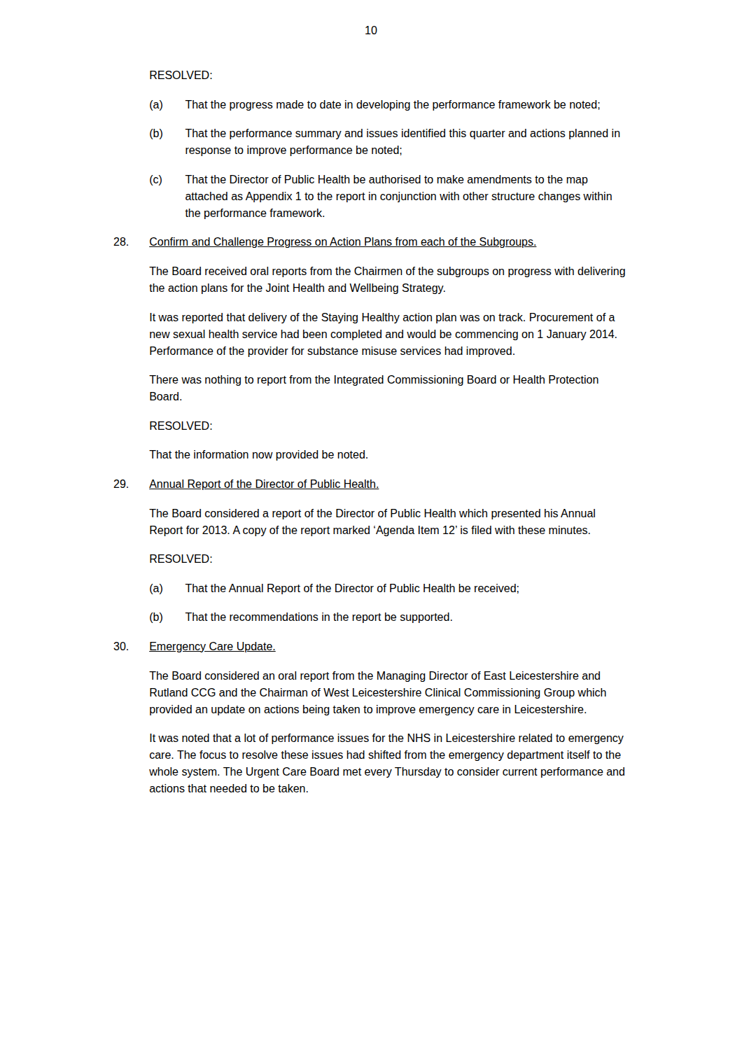10
RESOLVED:
(a)
That the progress made to date in developing the performance framework be noted;
(b)
That the performance summary and issues identified this quarter and actions planned in response to improve performance be noted;
(c)
That the Director of Public Health be authorised to make amendments to the map attached as Appendix 1 to the report in conjunction with other structure changes within the performance framework.
28.
Confirm and Challenge Progress on Action Plans from each of the Subgroups.
The Board received oral reports from the Chairmen of the subgroups on progress with delivering the action plans for the Joint Health and Wellbeing Strategy.
It was reported that delivery of the Staying Healthy action plan was on track. Procurement of a new sexual health service had been completed and would be commencing on 1 January 2014. Performance of the provider for substance misuse services had improved.
There was nothing to report from the Integrated Commissioning Board or Health Protection Board.
RESOLVED:
That the information now provided be noted.
29.
Annual Report of the Director of Public Health.
The Board considered a report of the Director of Public Health which presented his Annual Report for 2013. A copy of the report marked ‘Agenda Item 12’ is filed with these minutes.
RESOLVED:
(a)
That the Annual Report of the Director of Public Health be received;
(b)
That the recommendations in the report be supported.
30.
Emergency Care Update.
The Board considered an oral report from the Managing Director of East Leicestershire and Rutland CCG and the Chairman of West Leicestershire Clinical Commissioning Group which provided an update on actions being taken to improve emergency care in Leicestershire.
It was noted that a lot of performance issues for the NHS in Leicestershire related to emergency care. The focus to resolve these issues had shifted from the emergency department itself to the whole system. The Urgent Care Board met every Thursday to consider current performance and actions that needed to be taken.